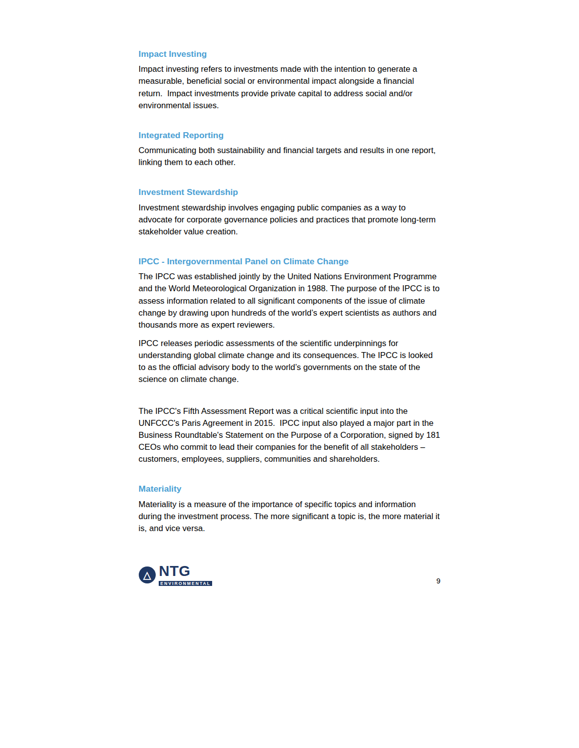Impact Investing
Impact investing refers to investments made with the intention to generate a measurable, beneficial social or environmental impact alongside a financial return. Impact investments provide private capital to address social and/or environmental issues.
Integrated Reporting
Communicating both sustainability and financial targets and results in one report, linking them to each other.
Investment Stewardship
Investment stewardship involves engaging public companies as a way to advocate for corporate governance policies and practices that promote long-term stakeholder value creation.
IPCC - Intergovernmental Panel on Climate Change
The IPCC was established jointly by the United Nations Environment Programme and the World Meteorological Organization in 1988. The purpose of the IPCC is to assess information related to all significant components of the issue of climate change by drawing upon hundreds of the world’s expert scientists as authors and thousands more as expert reviewers.
IPCC releases periodic assessments of the scientific underpinnings for understanding global climate change and its consequences. The IPCC is looked to as the official advisory body to the world’s governments on the state of the science on climate change.
The IPCC's Fifth Assessment Report was a critical scientific input into the UNFCCC's Paris Agreement in 2015. IPCC input also played a major part in the Business Roundtable's Statement on the Purpose of a Corporation, signed by 181 CEOs who commit to lead their companies for the benefit of all stakeholders – customers, employees, suppliers, communities and shareholders.
Materiality
Materiality is a measure of the importance of specific topics and information during the investment process. The more significant a topic is, the more material it is, and vice versa.
△
NTG ENVIRONMENTAL
9